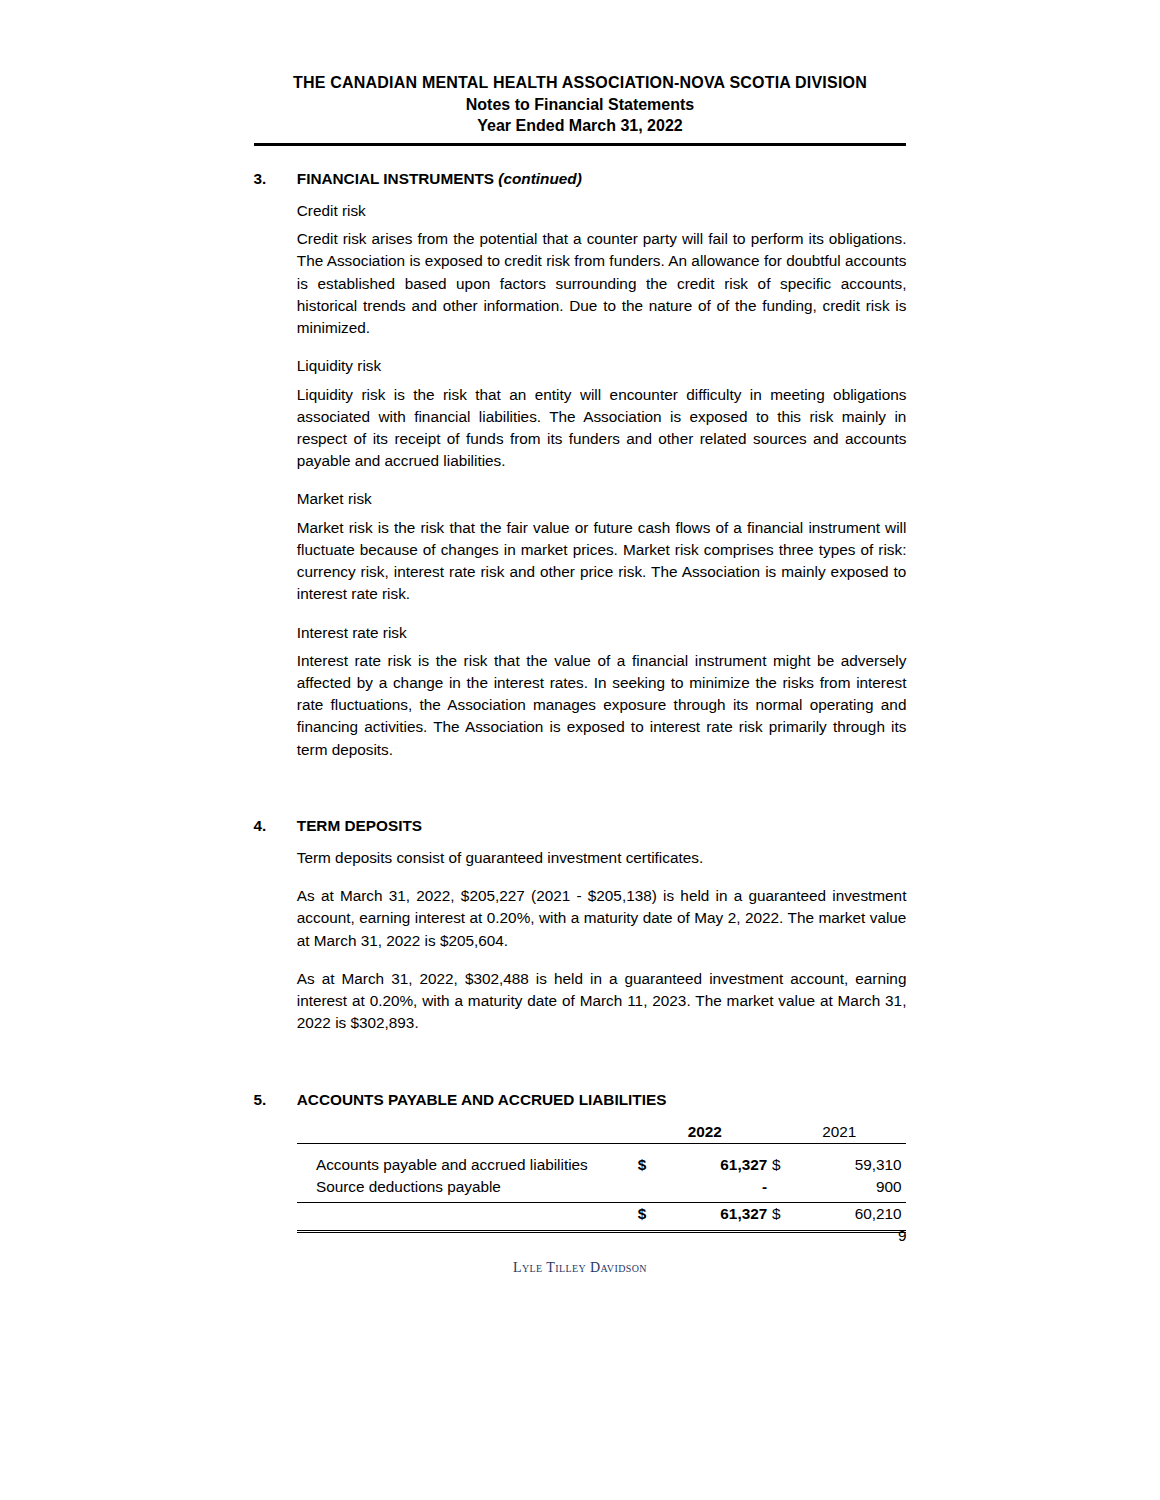THE CANADIAN MENTAL HEALTH ASSOCIATION-NOVA SCOTIA DIVISION
Notes to Financial Statements
Year Ended March 31, 2022
3.
FINANCIAL INSTRUMENTS (continued)
Credit risk
Credit risk arises from the potential that a counter party will fail to perform its obligations. The Association is exposed to credit risk from funders. An allowance for doubtful accounts is established based upon factors surrounding the credit risk of specific accounts, historical trends and other information. Due to the nature of of the funding, credit risk is minimized.
Liquidity risk
Liquidity risk is the risk that an entity will encounter difficulty in meeting obligations associated with financial liabilities. The Association is exposed to this risk mainly in respect of its receipt of funds from its funders and other related sources and accounts payable and accrued liabilities.
Market risk
Market risk is the risk that the fair value or future cash flows of a financial instrument will fluctuate because of changes in market prices. Market risk comprises three types of risk: currency risk, interest rate risk and other price risk. The Association is mainly exposed to interest rate risk.
Interest rate risk
Interest rate risk is the risk that the value of a financial instrument might be adversely affected by a change in the interest rates. In seeking to minimize the risks from interest rate fluctuations, the Association manages exposure through its normal operating and financing activities. The Association is exposed to interest rate risk primarily through its term deposits.
4.
TERM DEPOSITS
Term deposits consist of guaranteed investment certificates.
As at March 31, 2022, $205,227 (2021 - $205,138) is held in a guaranteed investment account, earning interest at 0.20%, with a maturity date of May 2, 2022. The market value at March 31, 2022 is $205,604.
As at March 31, 2022, $302,488 is held in a guaranteed investment account, earning interest at 0.20%, with a maturity date of March 11, 2023. The market value at March 31, 2022 is $302,893.
5.
ACCOUNTS PAYABLE AND ACCRUED LIABILITIES
| | 2022 | 2021 |
| Accounts payable and accrued liabilities | $ | 61,327 | $ | 59,310 |
| Source deductions payable | | - | | 900 |
| | $ | 61,327 | $ | 60,210 |
9
Lyle Tilley Davidson